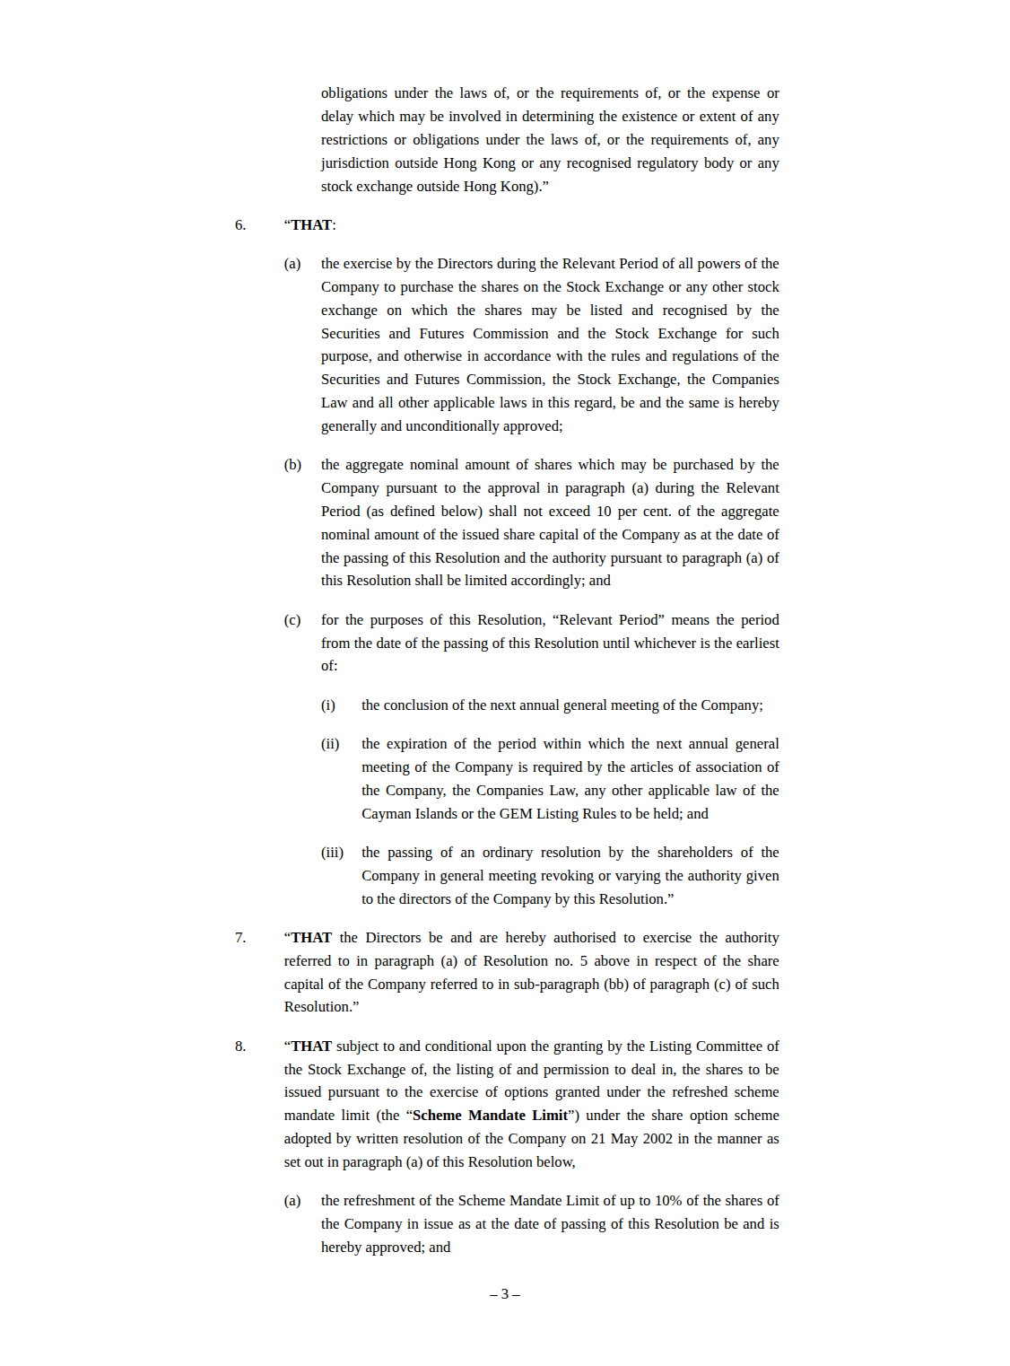obligations under the laws of, or the requirements of, or the expense or delay which may be involved in determining the existence or extent of any restrictions or obligations under the laws of, or the requirements of, any jurisdiction outside Hong Kong or any recognised regulatory body or any stock exchange outside Hong Kong).”
6.
“THAT:
(a)
the exercise by the Directors during the Relevant Period of all powers of the Company to purchase the shares on the Stock Exchange or any other stock exchange on which the shares may be listed and recognised by the Securities and Futures Commission and the Stock Exchange for such purpose, and otherwise in accordance with the rules and regulations of the Securities and Futures Commission, the Stock Exchange, the Companies Law and all other applicable laws in this regard, be and the same is hereby generally and unconditionally approved;
(b)
the aggregate nominal amount of shares which may be purchased by the Company pursuant to the approval in paragraph (a) during the Relevant Period (as defined below) shall not exceed 10 per cent. of the aggregate nominal amount of the issued share capital of the Company as at the date of the passing of this Resolution and the authority pursuant to paragraph (a) of this Resolution shall be limited accordingly; and
(c)
for the purposes of this Resolution, “Relevant Period” means the period from the date of the passing of this Resolution until whichever is the earliest of:
(i)
the conclusion of the next annual general meeting of the Company;
(ii)
the expiration of the period within which the next annual general meeting of the Company is required by the articles of association of the Company, the Companies Law, any other applicable law of the Cayman Islands or the GEM Listing Rules to be held; and
(iii)
the passing of an ordinary resolution by the shareholders of the Company in general meeting revoking or varying the authority given to the directors of the Company by this Resolution.”
7.
“THAT the Directors be and are hereby authorised to exercise the authority referred to in paragraph (a) of Resolution no. 5 above in respect of the share capital of the Company referred to in sub-paragraph (bb) of paragraph (c) of such Resolution.”
8.
“THAT subject to and conditional upon the granting by the Listing Committee of the Stock Exchange of, the listing of and permission to deal in, the shares to be issued pursuant to the exercise of options granted under the refreshed scheme mandate limit (the “Scheme Mandate Limit”) under the share option scheme adopted by written resolution of the Company on 21 May 2002 in the manner as set out in paragraph (a) of this Resolution below,
(a)
the refreshment of the Scheme Mandate Limit of up to 10% of the shares of the Company in issue as at the date of passing of this Resolution be and is hereby approved; and
– 3 –